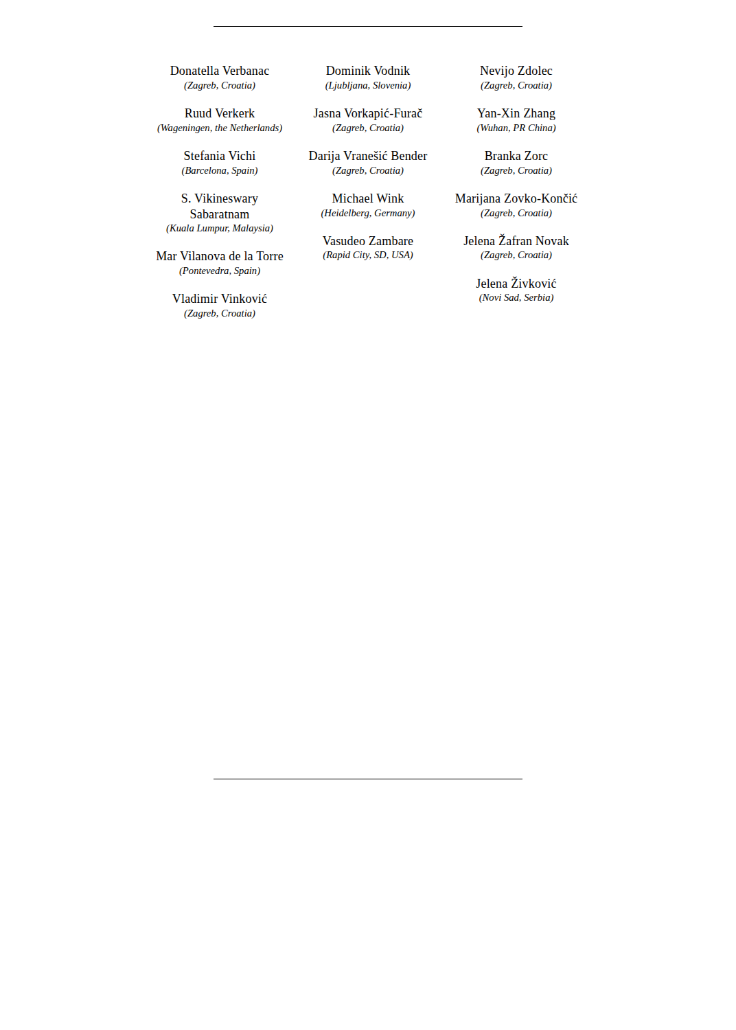Donatella Verbanac
(Zagreb, Croatia)
Ruud Verkerk
(Wageningen, the Netherlands)
Stefania Vichi
(Barcelona, Spain)
S. Vikineswary Sabaratnam
(Kuala Lumpur, Malaysia)
Mar Vilanova de la Torre
(Pontevedra, Spain)
Vladimir Vinković
(Zagreb, Croatia)
Dominik Vodnik
(Ljubljana, Slovenia)
Jasna Vorkapić-Furač
(Zagreb, Croatia)
Darija Vranešić Bender
(Zagreb, Croatia)
Michael Wink
(Heidelberg, Germany)
Vasudeo Zambare
(Rapid City, SD, USA)
Nevijo Zdolec
(Zagreb, Croatia)
Yan-Xin Zhang
(Wuhan, PR China)
Branka Zorc
(Zagreb, Croatia)
Marijana Zovko-Končić
(Zagreb, Croatia)
Jelena Žafran Novak
(Zagreb, Croatia)
Jelena Živković
(Novi Sad, Serbia)